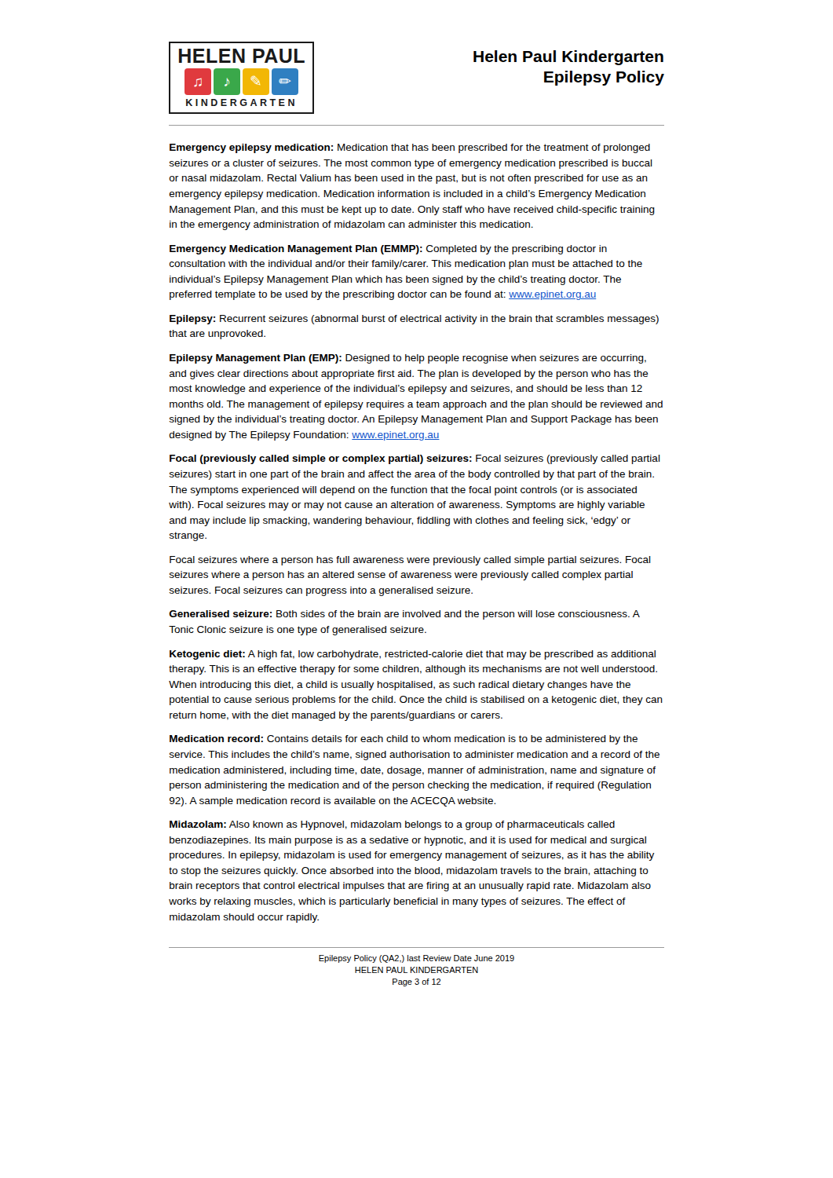HELEN PAUL
♫
♪
✎
✏
KINDERGARTEN
Helen Paul Kindergarten
Epilepsy Policy
Emergency epilepsy medication: Medication that has been prescribed for the treatment of prolonged seizures or a cluster of seizures. The most common type of emergency medication prescribed is buccal or nasal midazolam. Rectal Valium has been used in the past, but is not often prescribed for use as an emergency epilepsy medication. Medication information is included in a child’s Emergency Medication Management Plan, and this must be kept up to date. Only staff who have received child-specific training in the emergency administration of midazolam can administer this medication.
Emergency Medication Management Plan (EMMP): Completed by the prescribing doctor in consultation with the individual and/or their family/carer. This medication plan must be attached to the individual’s Epilepsy Management Plan which has been signed by the child’s treating doctor. The preferred template to be used by the prescribing doctor can be found at: www.epinet.org.au
Epilepsy: Recurrent seizures (abnormal burst of electrical activity in the brain that scrambles messages) that are unprovoked.
Epilepsy Management Plan (EMP): Designed to help people recognise when seizures are occurring, and gives clear directions about appropriate first aid. The plan is developed by the person who has the most knowledge and experience of the individual’s epilepsy and seizures, and should be less than 12 months old. The management of epilepsy requires a team approach and the plan should be reviewed and signed by the individual’s treating doctor. An Epilepsy Management Plan and Support Package has been designed by The Epilepsy Foundation: www.epinet.org.au
Focal (previously called simple or complex partial) seizures: Focal seizures (previously called partial seizures) start in one part of the brain and affect the area of the body controlled by that part of the brain. The symptoms experienced will depend on the function that the focal point controls (or is associated with). Focal seizures may or may not cause an alteration of awareness. Symptoms are highly variable and may include lip smacking, wandering behaviour, fiddling with clothes and feeling sick, ‘edgy’ or strange.
Focal seizures where a person has full awareness were previously called simple partial seizures. Focal seizures where a person has an altered sense of awareness were previously called complex partial seizures. Focal seizures can progress into a generalised seizure.
Generalised seizure: Both sides of the brain are involved and the person will lose consciousness. A Tonic Clonic seizure is one type of generalised seizure.
Ketogenic diet: A high fat, low carbohydrate, restricted-calorie diet that may be prescribed as additional therapy. This is an effective therapy for some children, although its mechanisms are not well understood. When introducing this diet, a child is usually hospitalised, as such radical dietary changes have the potential to cause serious problems for the child. Once the child is stabilised on a ketogenic diet, they can return home, with the diet managed by the parents/guardians or carers.
Medication record: Contains details for each child to whom medication is to be administered by the service. This includes the child’s name, signed authorisation to administer medication and a record of the medication administered, including time, date, dosage, manner of administration, name and signature of person administering the medication and of the person checking the medication, if required (Regulation 92). A sample medication record is available on the ACECQA website.
Midazolam: Also known as Hypnovel, midazolam belongs to a group of pharmaceuticals called benzodiazepines. Its main purpose is as a sedative or hypnotic, and it is used for medical and surgical procedures. In epilepsy, midazolam is used for emergency management of seizures, as it has the ability to stop the seizures quickly. Once absorbed into the blood, midazolam travels to the brain, attaching to brain receptors that control electrical impulses that are firing at an unusually rapid rate. Midazolam also works by relaxing muscles, which is particularly beneficial in many types of seizures. The effect of midazolam should occur rapidly.
Epilepsy Policy (QA2,) last Review Date June 2019
HELEN PAUL KINDERGARTEN
Page 3 of 12